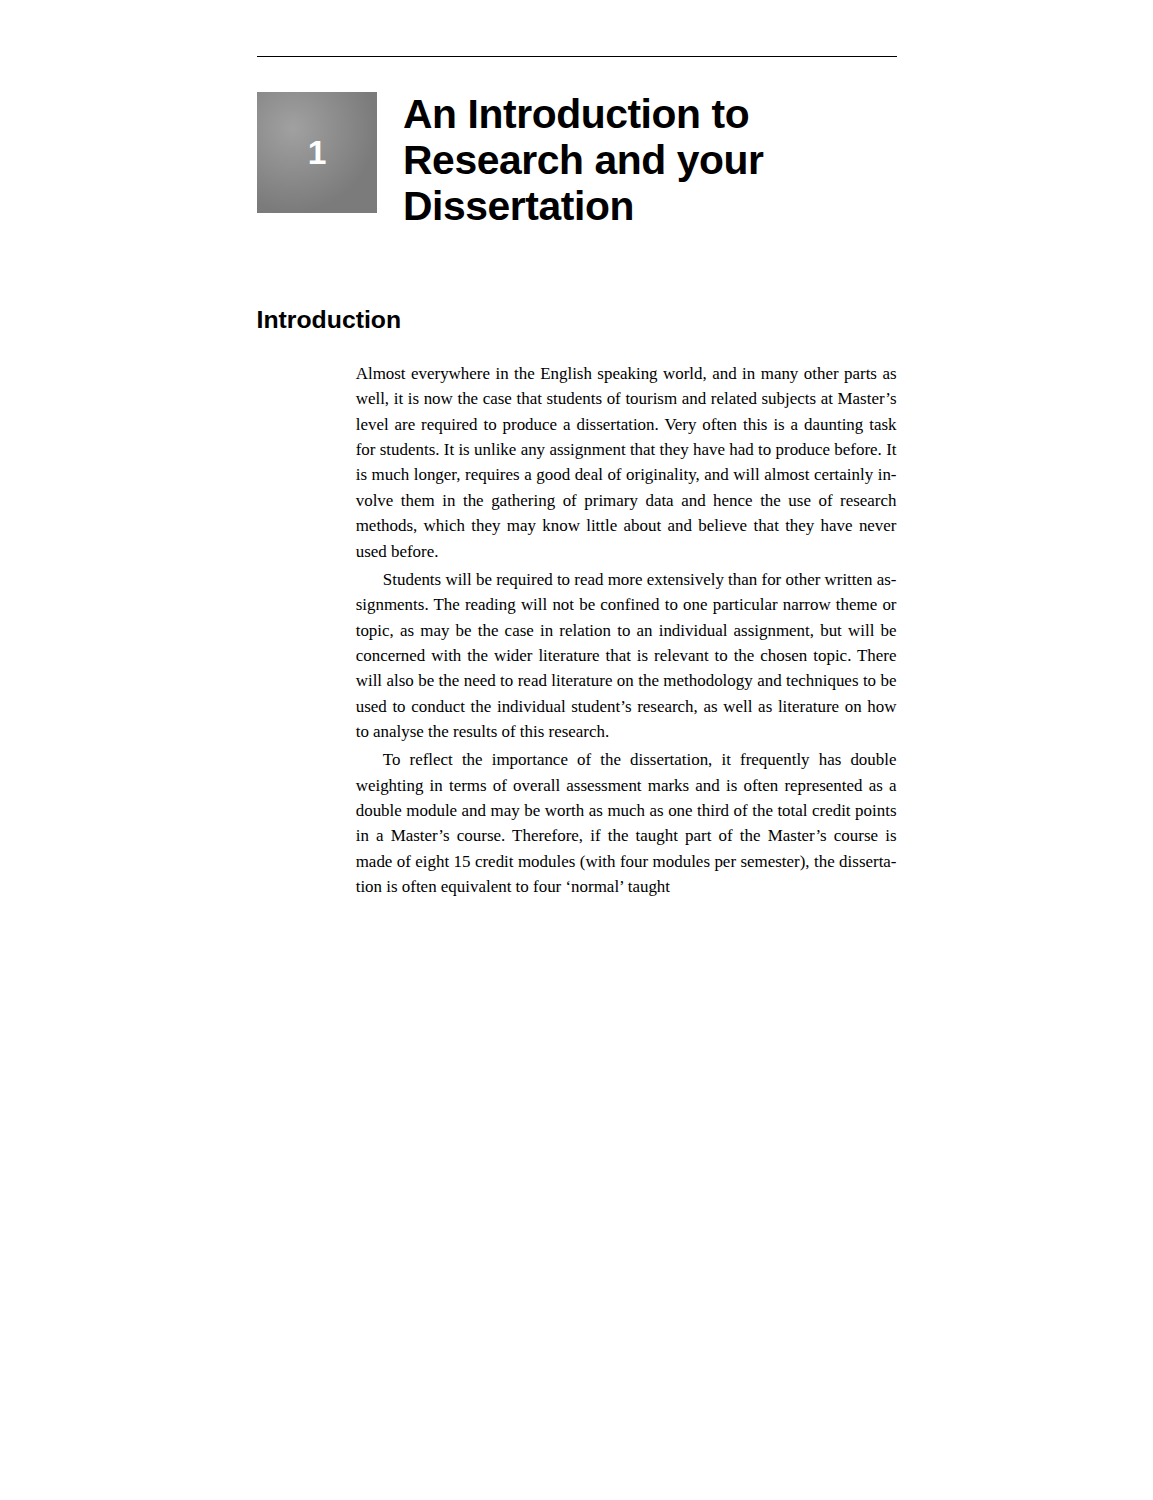1
An Introduction to Research and your Dissertation
Introduction
Almost everywhere in the English speaking world, and in many other parts as well, it is now the case that students of tourism and related subjects at Master’s level are required to produce a dissertation. Very often this is a daunting task for students. It is unlike any assignment that they have had to produce before. It is much longer, requires a good deal of originality, and will almost certainly involve them in the gathering of primary data and hence the use of research methods, which they may know little about and believe that they have never used before.
Students will be required to read more extensively than for other written assignments. The reading will not be confined to one particular narrow theme or topic, as may be the case in relation to an individual assignment, but will be concerned with the wider literature that is relevant to the chosen topic. There will also be the need to read literature on the methodology and techniques to be used to conduct the individual student’s research, as well as literature on how to analyse the results of this research.
To reflect the importance of the dissertation, it frequently has double weighting in terms of overall assessment marks and is often represented as a double module and may be worth as much as one third of the total credit points in a Master’s course. Therefore, if the taught part of the Master’s course is made of eight 15 credit modules (with four modules per semester), the dissertation is often equivalent to four ‘normal’ taught